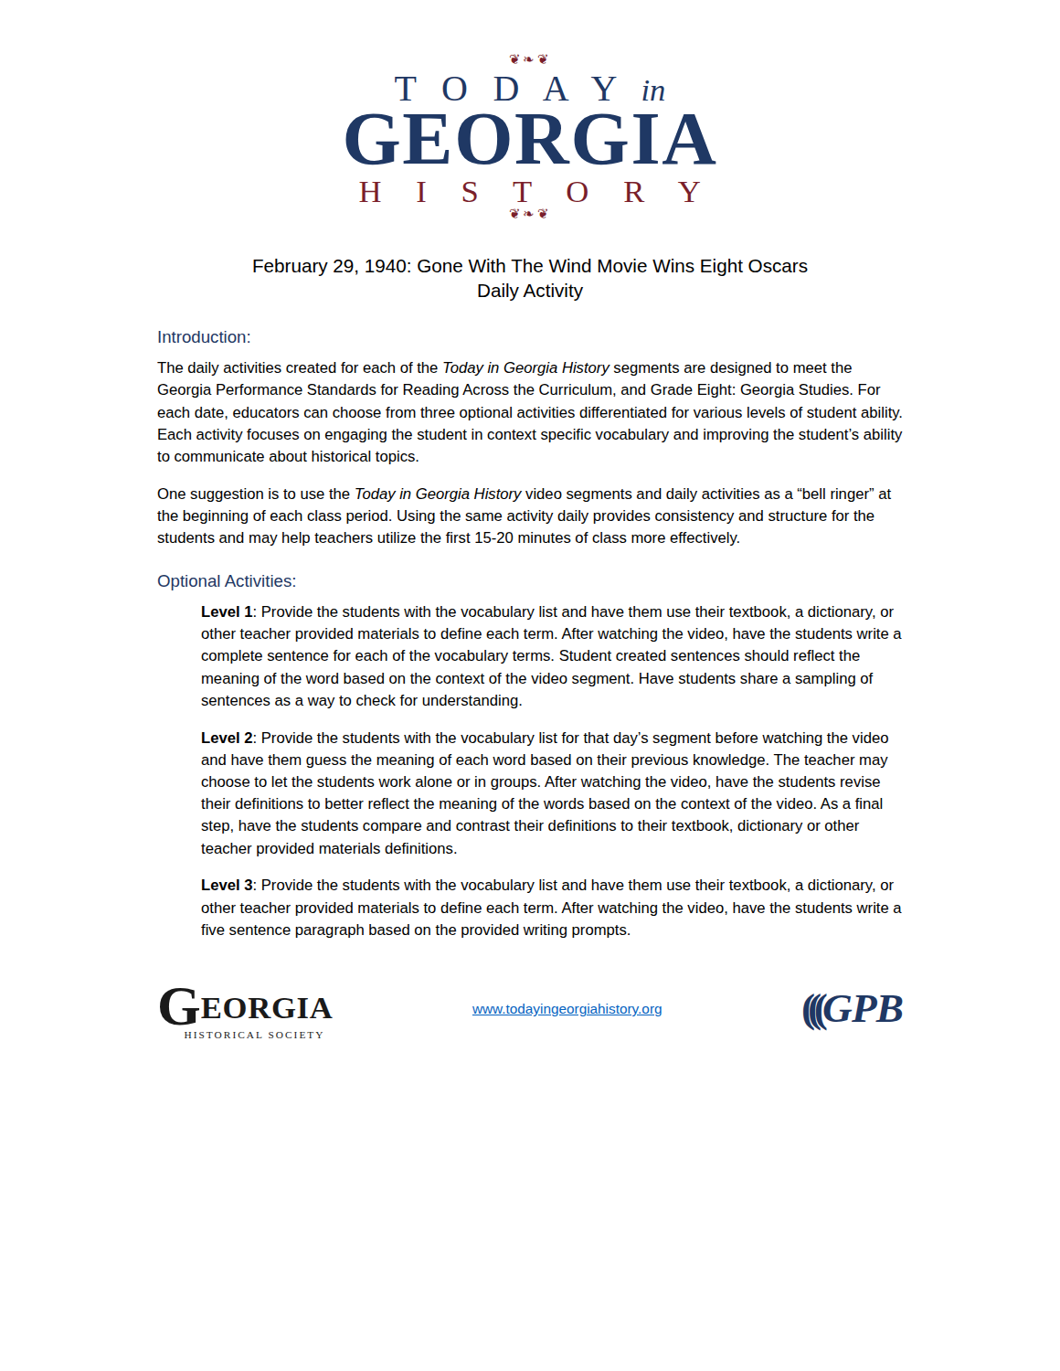❦❧❦
T O D A Y in
GEORGIA
H I S T O R Y
❦❧❦
February 29, 1940: Gone With The Wind Movie Wins Eight Oscars
Daily Activity
Introduction:
The daily activities created for each of the Today in Georgia History segments are designed to meet the Georgia Performance Standards for Reading Across the Curriculum, and Grade Eight: Georgia Studies. For each date, educators can choose from three optional activities differentiated for various levels of student ability. Each activity focuses on engaging the student in context specific vocabulary and improving the student’s ability to communicate about historical topics.
One suggestion is to use the Today in Georgia History video segments and daily activities as a “bell ringer” at the beginning of each class period. Using the same activity daily provides consistency and structure for the students and may help teachers utilize the first 15-20 minutes of class more effectively.
Optional Activities:
Level 1: Provide the students with the vocabulary list and have them use their textbook, a dictionary, or other teacher provided materials to define each term. After watching the video, have the students write a complete sentence for each of the vocabulary terms. Student created sentences should reflect the meaning of the word based on the context of the video segment. Have students share a sampling of sentences as a way to check for understanding.
Level 2: Provide the students with the vocabulary list for that day’s segment before watching the video and have them guess the meaning of each word based on their previous knowledge. The teacher may choose to let the students work alone or in groups. After watching the video, have the students revise their definitions to better reflect the meaning of the words based on the context of the video. As a final step, have the students compare and contrast their definitions to their textbook, dictionary or other teacher provided materials definitions.
Level 3: Provide the students with the vocabulary list and have them use their textbook, a dictionary, or other teacher provided materials to define each term. After watching the video, have the students write a five sentence paragraph based on the provided writing prompts.
GEORGIA HISTORICAL SOCIETY
www.todayingeorgiahistory.org
(((GPB